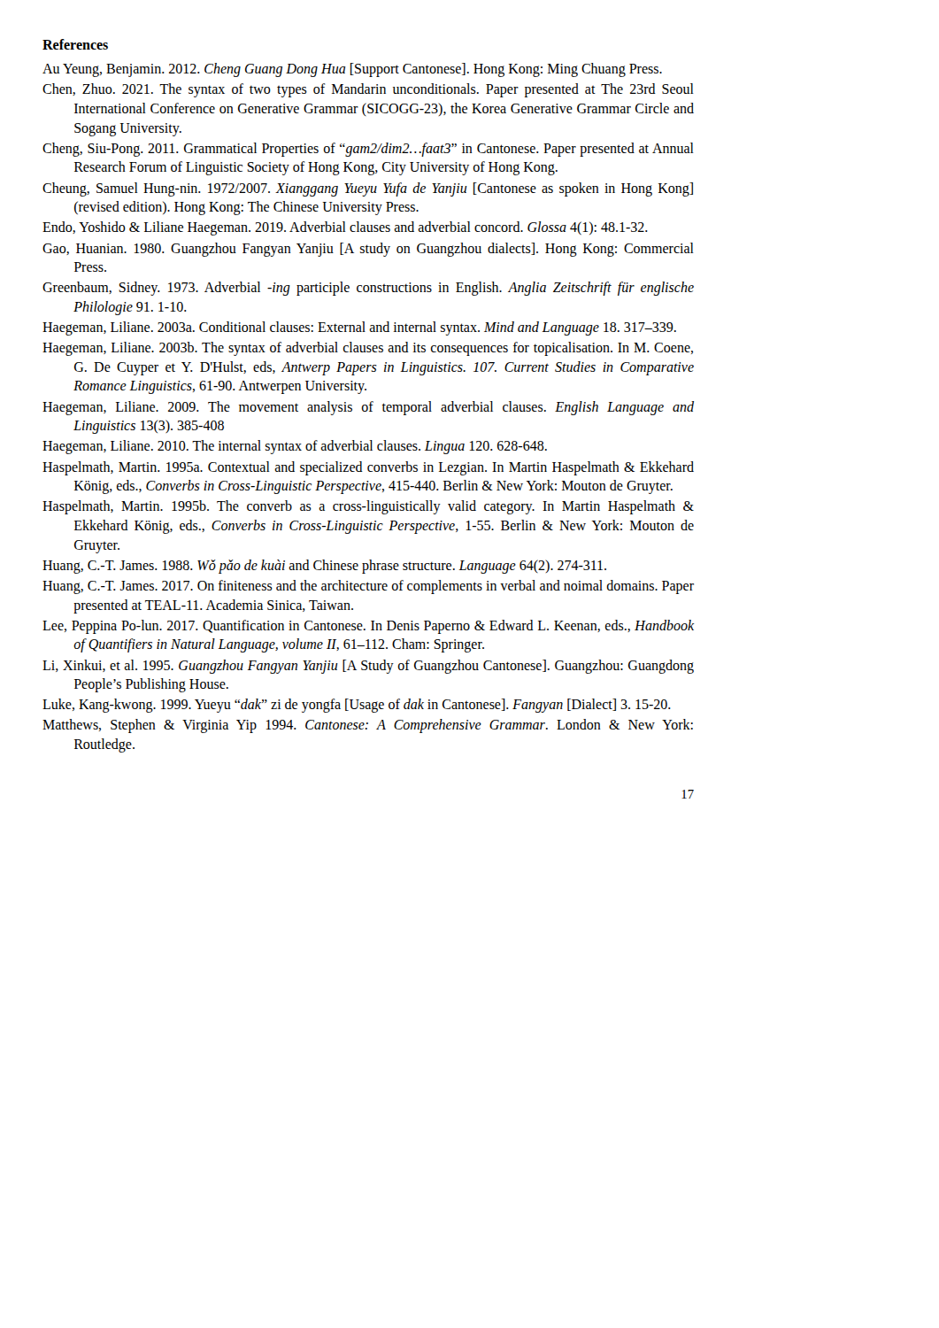References
Au Yeung, Benjamin. 2012. Cheng Guang Dong Hua [Support Cantonese]. Hong Kong: Ming Chuang Press.
Chen, Zhuo. 2021. The syntax of two types of Mandarin unconditionals. Paper presented at The 23rd Seoul International Conference on Generative Grammar (SICOGG-23), the Korea Generative Grammar Circle and Sogang University.
Cheng, Siu-Pong. 2011. Grammatical Properties of “gam2/dim2…faat3” in Cantonese. Paper presented at Annual Research Forum of Linguistic Society of Hong Kong, City University of Hong Kong.
Cheung, Samuel Hung-nin. 1972/2007. Xianggang Yueyu Yufa de Yanjiu [Cantonese as spoken in Hong Kong] (revised edition). Hong Kong: The Chinese University Press.
Endo, Yoshido & Liliane Haegeman. 2019. Adverbial clauses and adverbial concord. Glossa 4(1): 48.1-32.
Gao, Huanian. 1980. Guangzhou Fangyan Yanjiu [A study on Guangzhou dialects]. Hong Kong: Commercial Press.
Greenbaum, Sidney. 1973. Adverbial -ing participle constructions in English. Anglia Zeitschrift für englische Philologie 91. 1-10.
Haegeman, Liliane. 2003a. Conditional clauses: External and internal syntax. Mind and Language 18. 317–339.
Haegeman, Liliane. 2003b. The syntax of adverbial clauses and its consequences for topicalisation. In M. Coene, G. De Cuyper et Y. D'Hulst, eds, Antwerp Papers in Linguistics. 107. Current Studies in Comparative Romance Linguistics, 61-90. Antwerpen University.
Haegeman, Liliane. 2009. The movement analysis of temporal adverbial clauses. English Language and Linguistics 13(3). 385-408
Haegeman, Liliane. 2010. The internal syntax of adverbial clauses. Lingua 120. 628-648.
Haspelmath, Martin. 1995a. Contextual and specialized converbs in Lezgian. In Martin Haspelmath & Ekkehard König, eds., Converbs in Cross-Linguistic Perspective, 415-440. Berlin & New York: Mouton de Gruyter.
Haspelmath, Martin. 1995b. The converb as a cross-linguistically valid category. In Martin Haspelmath & Ekkehard König, eds., Converbs in Cross-Linguistic Perspective, 1-55. Berlin & New York: Mouton de Gruyter.
Huang, C.-T. James. 1988. Wǒ pǎo de kuài and Chinese phrase structure. Language 64(2). 274-311.
Huang, C.-T. James. 2017. On finiteness and the architecture of complements in verbal and noimal domains. Paper presented at TEAL-11. Academia Sinica, Taiwan.
Lee, Peppina Po-lun. 2017. Quantification in Cantonese. In Denis Paperno & Edward L. Keenan, eds., Handbook of Quantifiers in Natural Language, volume II, 61–112. Cham: Springer.
Li, Xinkui, et al. 1995. Guangzhou Fangyan Yanjiu [A Study of Guangzhou Cantonese]. Guangzhou: Guangdong People’s Publishing House.
Luke, Kang-kwong. 1999. Yueyu “dak” zi de yongfa [Usage of dak in Cantonese]. Fangyan [Dialect] 3. 15-20.
Matthews, Stephen & Virginia Yip 1994. Cantonese: A Comprehensive Grammar. London & New York: Routledge.
17